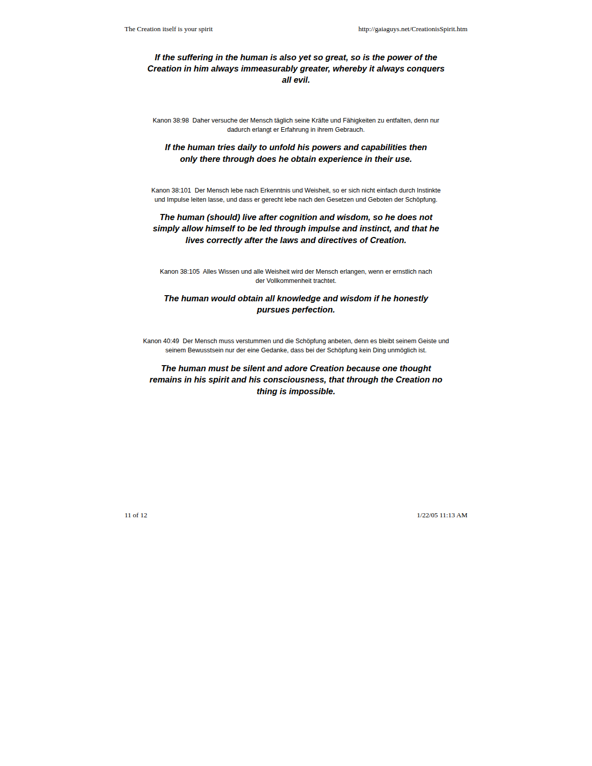The Creation itself is your spirit
http://gaiaguys.net/CreationisSpirit.htm
If the suffering in the human is also yet so great, so is the power of the Creation in him always immeasurably greater, whereby it always conquers all evil.
Kanon 38:98 Daher versuche der Mensch täglich seine Kräfte und Fähigkeiten zu entfalten, denn nur dadurch erlangt er Erfahrung in ihrem Gebrauch.
If the human tries daily to unfold his powers and capabilities then only there through does he obtain experience in their use.
Kanon 38:101 Der Mensch lebe nach Erkenntnis und Weisheit, so er sich nicht einfach durch Instinkte und Impulse leiten lasse, und dass er gerecht lebe nach den Gesetzen und Geboten der Schöpfung.
The human (should) live after cognition and wisdom, so he does not simply allow himself to be led through impulse and instinct, and that he lives correctly after the laws and directives of Creation.
Kanon 38:105 Alles Wissen und alle Weisheit wird der Mensch erlangen, wenn er ernstlich nach der Vollkommenheit trachtet.
The human would obtain all knowledge and wisdom if he honestly pursues perfection.
Kanon 40:49 Der Mensch muss verstummen und die Schöpfung anbeten, denn es bleibt seinem Geiste und seinem Bewusstsein nur der eine Gedanke, dass bei der Schöpfung kein Ding unmöglich ist.
The human must be silent and adore Creation because one thought remains in his spirit and his consciousness, that through the Creation no thing is impossible.
11 of 12
1/22/05 11:13 AM